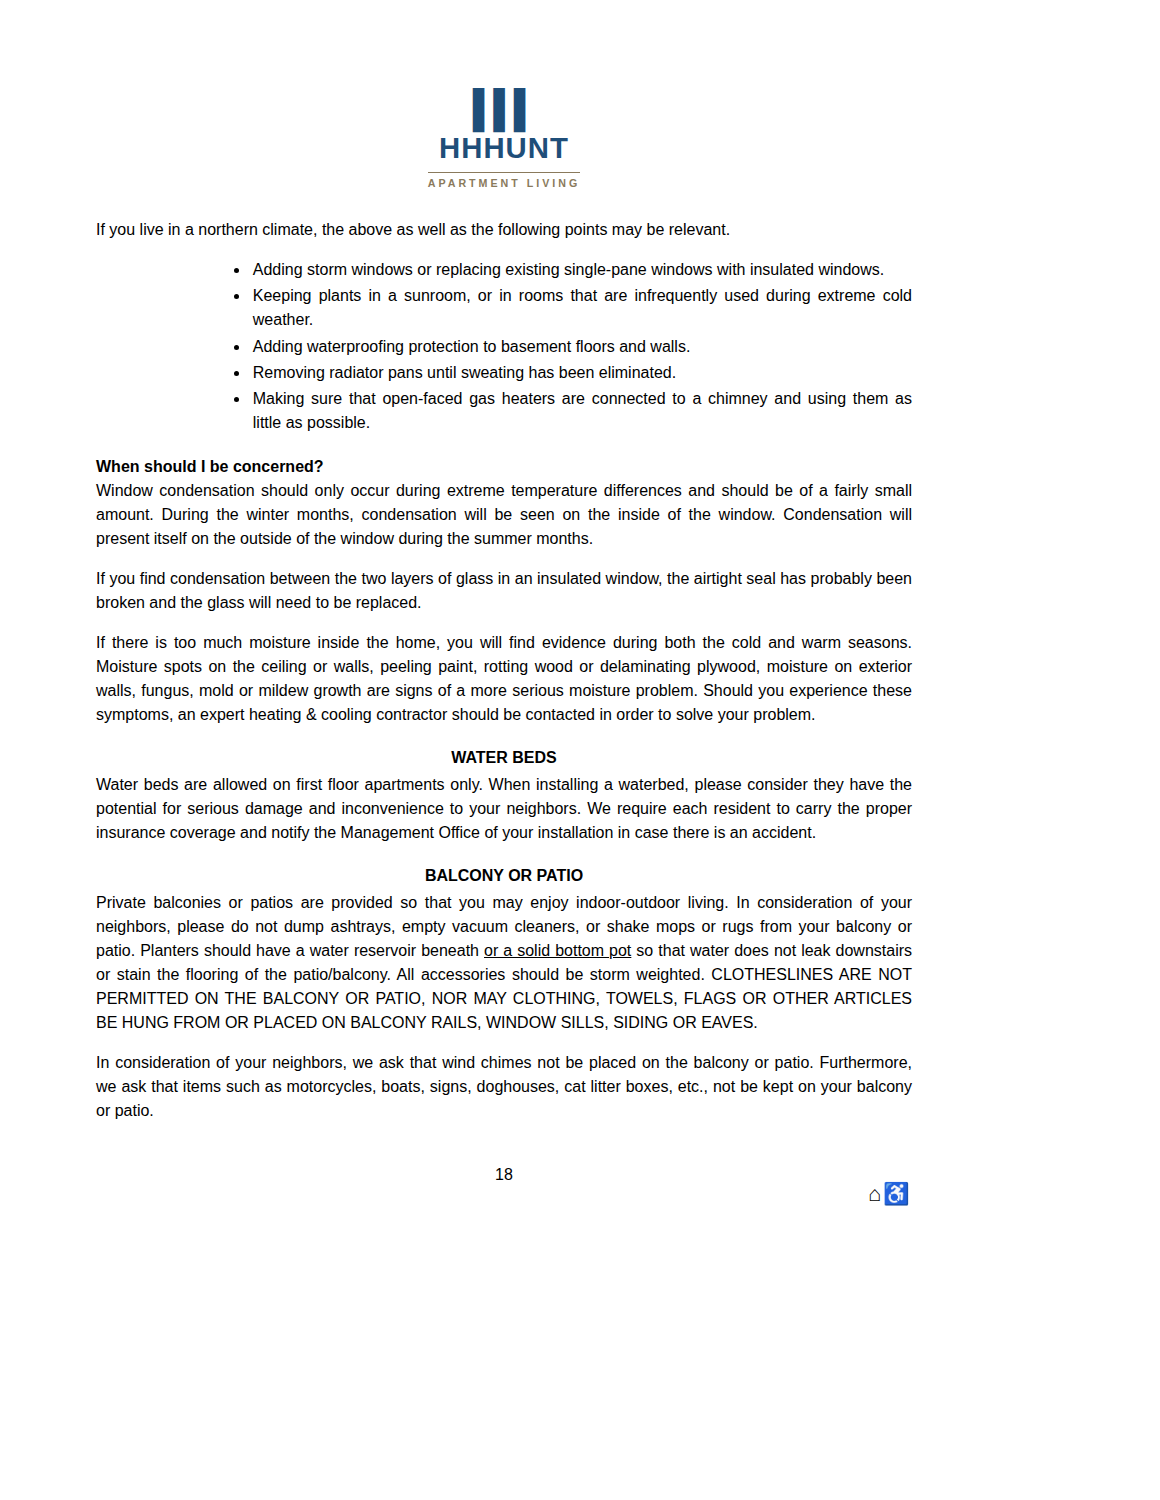▌▌▌
HHHUNT
APARTMENT LIVING
If you live in a northern climate, the above as well as the following points may be relevant.
Adding storm windows or replacing existing single-pane windows with insulated windows.
Keeping plants in a sunroom, or in rooms that are infrequently used during extreme cold weather.
Adding waterproofing protection to basement floors and walls.
Removing radiator pans until sweating has been eliminated.
Making sure that open-faced gas heaters are connected to a chimney and using them as little as possible.
When should I be concerned?
Window condensation should only occur during extreme temperature differences and should be of a fairly small amount. During the winter months, condensation will be seen on the inside of the window. Condensation will present itself on the outside of the window during the summer months.
If you find condensation between the two layers of glass in an insulated window, the airtight seal has probably been broken and the glass will need to be replaced.
If there is too much moisture inside the home, you will find evidence during both the cold and warm seasons. Moisture spots on the ceiling or walls, peeling paint, rotting wood or delaminating plywood, moisture on exterior walls, fungus, mold or mildew growth are signs of a more serious moisture problem. Should you experience these symptoms, an expert heating & cooling contractor should be contacted in order to solve your problem.
WATER BEDS
Water beds are allowed on first floor apartments only. When installing a waterbed, please consider they have the potential for serious damage and inconvenience to your neighbors. We require each resident to carry the proper insurance coverage and notify the Management Office of your installation in case there is an accident.
BALCONY OR PATIO
Private balconies or patios are provided so that you may enjoy indoor-outdoor living. In consideration of your neighbors, please do not dump ashtrays, empty vacuum cleaners, or shake mops or rugs from your balcony or patio. Planters should have a water reservoir beneath or a solid bottom pot so that water does not leak downstairs or stain the flooring of the patio/balcony. All accessories should be storm weighted. CLOTHESLINES ARE NOT PERMITTED ON THE BALCONY OR PATIO, NOR MAY CLOTHING, TOWELS, FLAGS OR OTHER ARTICLES BE HUNG FROM OR PLACED ON BALCONY RAILS, WINDOW SILLS, SIDING OR EAVES.
In consideration of your neighbors, we ask that wind chimes not be placed on the balcony or patio. Furthermore, we ask that items such as motorcycles, boats, signs, doghouses, cat litter boxes, etc., not be kept on your balcony or patio.
18
⌂♿